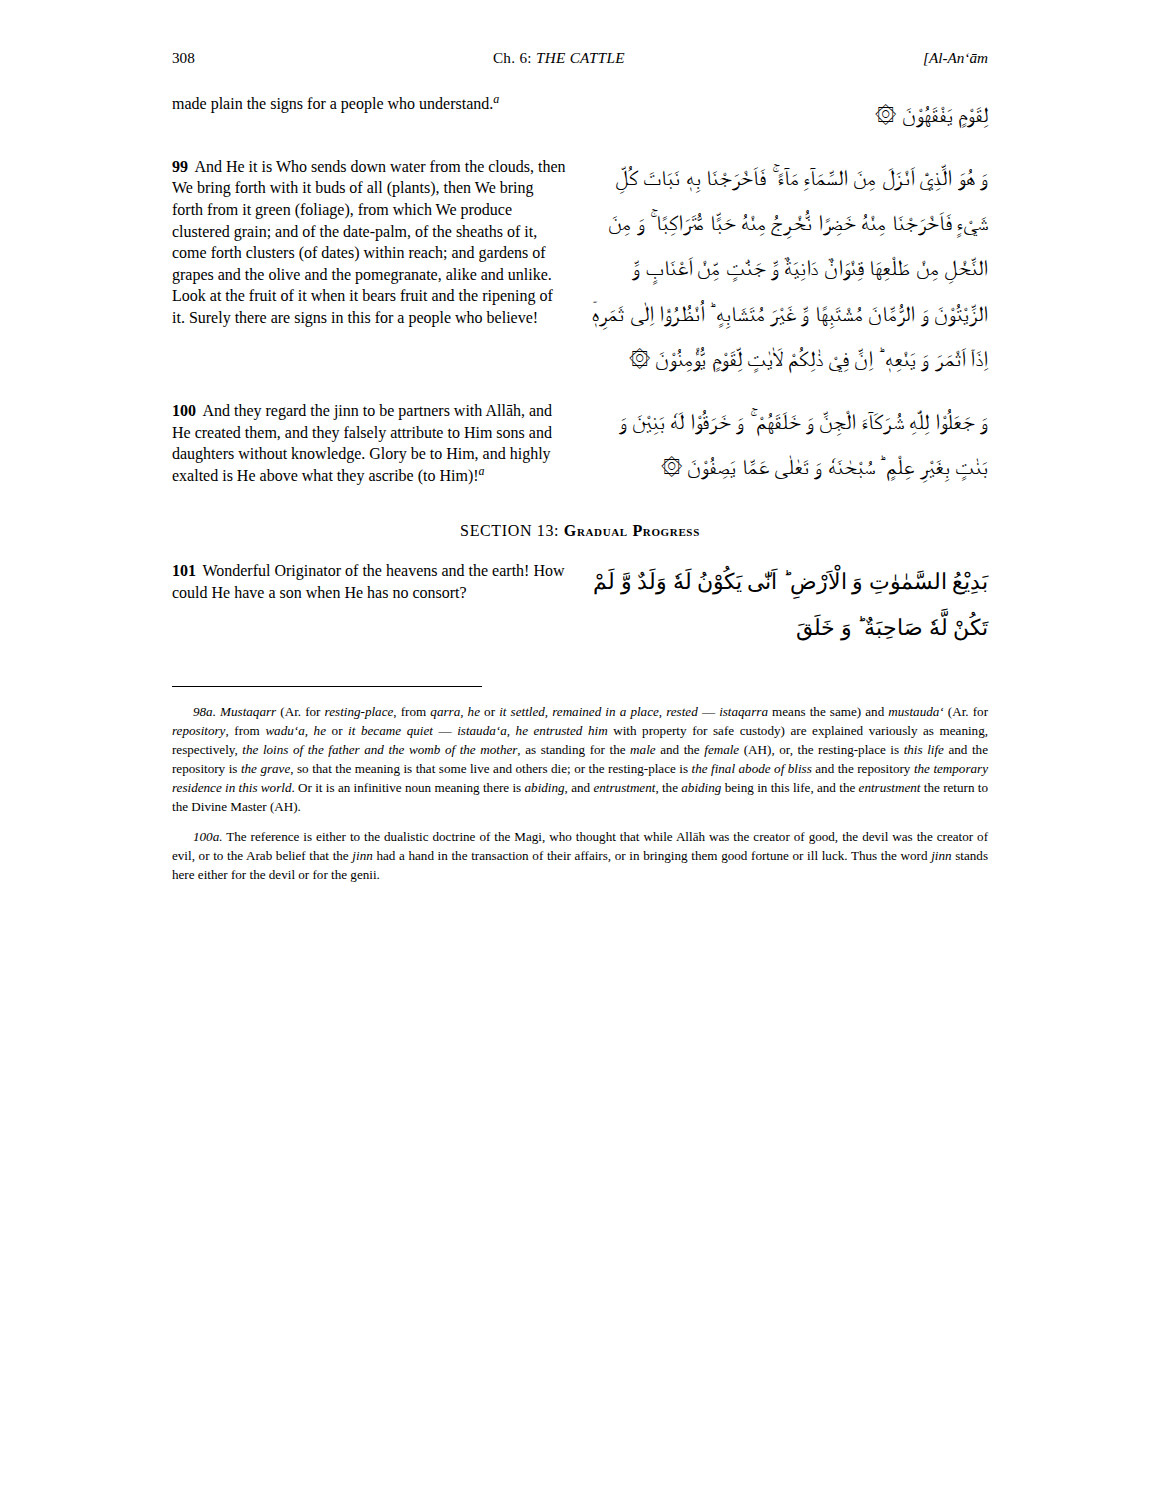308 Ch. 6: THE CATTLE [Al-An‘ām
made plain the signs for a people who understand.a
لِقَوْمٍ يَفْقَهُوْنَ ۞
99 And He it is Who sends down water from the clouds, then We bring forth with it buds of all (plants), then We bring forth from it green (foliage), from which We produce clustered grain; and of the date-palm, of the sheaths of it, come forth clusters (of dates) within reach; and gardens of grapes and the olive and the pomegranate, alike and unlike. Look at the fruit of it when it bears fruit and the ripening of it. Surely there are signs in this for a people who believe!
وَ هُوَ الَّذِيْۤ اَنْزَلَ مِنَ السَّمَآءِ مَآءً ۚ فَاَخْرَجْنَا بِهٖ نَبَاتَ كُلِّ شَيْءٍ فَاَخْرَجْنَا مِنْهُ خَضِرًا نُّخْرِجُ مِنْهُ حَبًّا مُّتَرَاكِبًا ۚ وَ مِنَ النَّخْلِ مِنْ طَلْعِهَا قِنْوَانٌ دَانِيَةٌ وَّ جَنّٰتٍ مِّنْ اَعْنَابٍ وَّ الزَّيْتُوْنَ وَ الرُّمَّانَ مُشْتَبِهًا وَّ غَيْرَ مُتَشَابِهٍ ؕ اُنْظُرُوْۤا اِلٰى ثَمَرِهٖۤ اِذَاۤ اَثْمَرَ وَ يَنْعِهٖ ؕ اِنَّ فِيْ ذٰلِكُمْ لَاٰيٰتٍ لِّقَوْمٍ يُّؤْمِنُوْنَ ۞
100 And they regard the jinn to be partners with Allāh, and He created them, and they falsely attribute to Him sons and daughters without knowledge. Glory be to Him, and highly exalted is He above what they ascribe (to Him)!a
وَ جَعَلُوْا لِلّٰهِ شُرَكَآءَ الْجِنَّ وَ خَلَقَهُمْ ۚ وَ خَرَقُوْا لَهٗ بَنِيْنَ وَ بَنٰتٍ بِغَيْرِ عِلْمٍ ؕ سُبْحٰنَهٗ وَ تَعٰلٰى عَمَّا يَصِفُوْنَ ۞
SECTION 13: Gradual Progress
101 Wonderful Originator of the heavens and the earth! How could He have a son when He has no consort?
بَدِيْعُ السَّمٰوٰتِ وَ الْاَرْضِ ؕ اَنّٰى يَكُوْنُ لَهٗ وَلَدٌ وَّ لَمْ تَكُنْ لَّهٗ صَاحِبَةٌ ؕ وَ خَلَقَ
98a. Mustaqarr (Ar. for resting-place, from qarra, he or it settled, remained in a place, rested — istaqarra means the same) and mustauda‘ (Ar. for repository, from wadu‘a, he or it became quiet — istauda‘a, he entrusted him with property for safe custody) are explained variously as meaning, respectively, the loins of the father and the womb of the mother, as standing for the male and the female (AH), or, the resting-place is this life and the repository is the grave, so that the meaning is that some live and others die; or the resting-place is the final abode of bliss and the repository the temporary residence in this world. Or it is an infinitive noun meaning there is abiding, and entrustment, the abiding being in this life, and the entrustment the return to the Divine Master (AH).
100a. The reference is either to the dualistic doctrine of the Magi, who thought that while Allāh was the creator of good, the devil was the creator of evil, or to the Arab belief that the jinn had a hand in the transaction of their affairs, or in bringing them good fortune or ill luck. Thus the word jinn stands here either for the devil or for the genii.